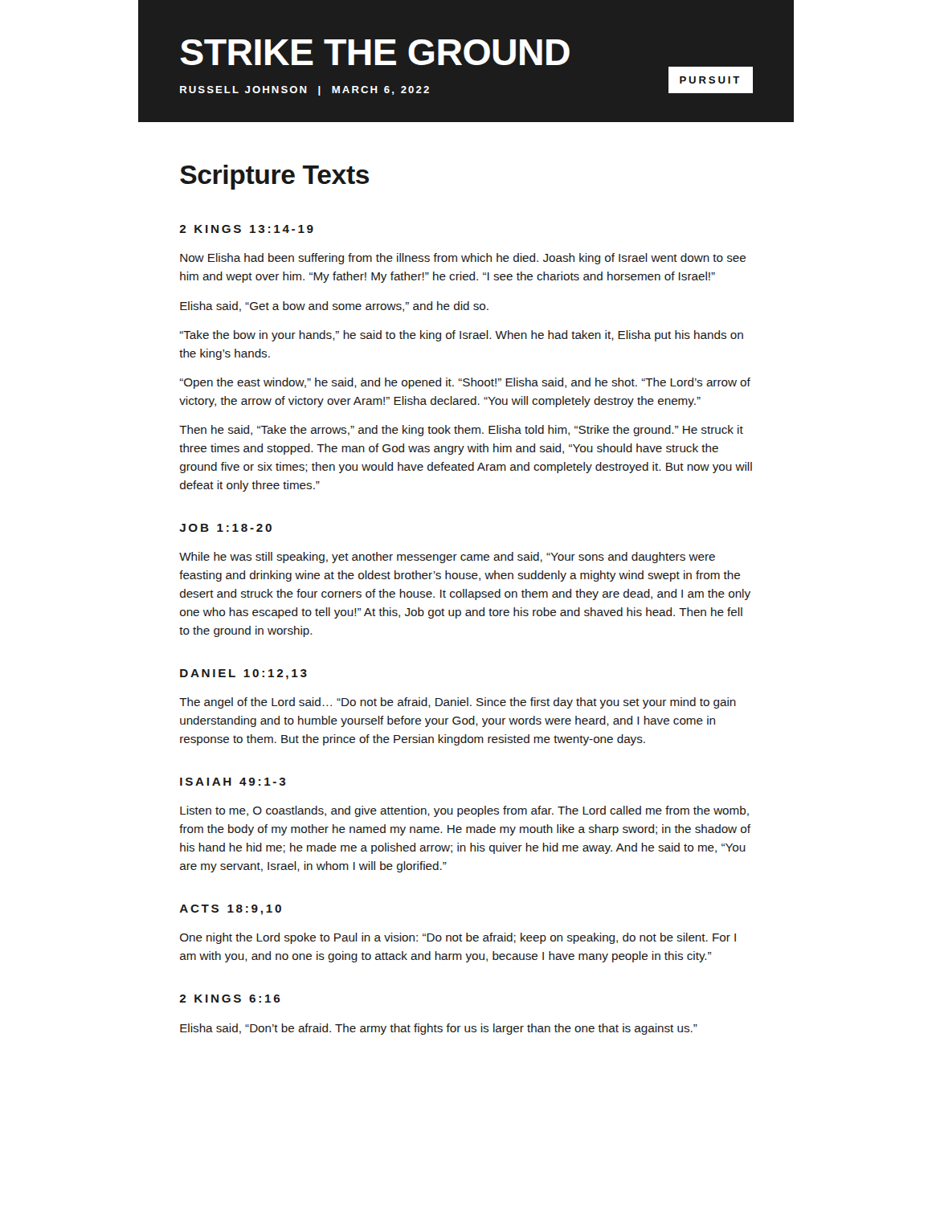Strike the Ground
Russell Johnson | March 6, 2022
Pursuit
Scripture Texts
2 Kings 13:14-19
Now Elisha had been suffering from the illness from which he died. Joash king of Israel went down to see him and wept over him. “My father! My father!” he cried. “I see the chariots and horsemen of Israel!”
Elisha said, “Get a bow and some arrows,” and he did so.
“Take the bow in your hands,” he said to the king of Israel. When he had taken it, Elisha put his hands on the king’s hands.
“Open the east window,” he said, and he opened it. “Shoot!” Elisha said, and he shot. “The Lord’s arrow of victory, the arrow of victory over Aram!” Elisha declared. “You will completely destroy the enemy.”
Then he said, “Take the arrows,” and the king took them. Elisha told him, “Strike the ground.” He struck it three times and stopped. The man of God was angry with him and said, “You should have struck the ground five or six times; then you would have defeated Aram and completely destroyed it. But now you will defeat it only three times.”
Job 1:18-20
While he was still speaking, yet another messenger came and said, “Your sons and daughters were feasting and drinking wine at the oldest brother’s house, when suddenly a mighty wind swept in from the desert and struck the four corners of the house. It collapsed on them and they are dead, and I am the only one who has escaped to tell you!” At this, Job got up and tore his robe and shaved his head. Then he fell to the ground in worship.
Daniel 10:12,13
The angel of the Lord said… “Do not be afraid, Daniel. Since the first day that you set your mind to gain understanding and to humble yourself before your God, your words were heard, and I have come in response to them. But the prince of the Persian kingdom resisted me twenty-one days.
Isaiah 49:1-3
Listen to me, O coastlands, and give attention, you peoples from afar. The Lord called me from the womb, from the body of my mother he named my name. He made my mouth like a sharp sword; in the shadow of his hand he hid me; he made me a polished arrow; in his quiver he hid me away. And he said to me, “You are my servant, Israel, in whom I will be glorified.”
Acts 18:9,10
One night the Lord spoke to Paul in a vision: “Do not be afraid; keep on speaking, do not be silent. For I am with you, and no one is going to attack and harm you, because I have many people in this city.”
2 Kings 6:16
Elisha said, “Don’t be afraid. The army that fights for us is larger than the one that is against us.”